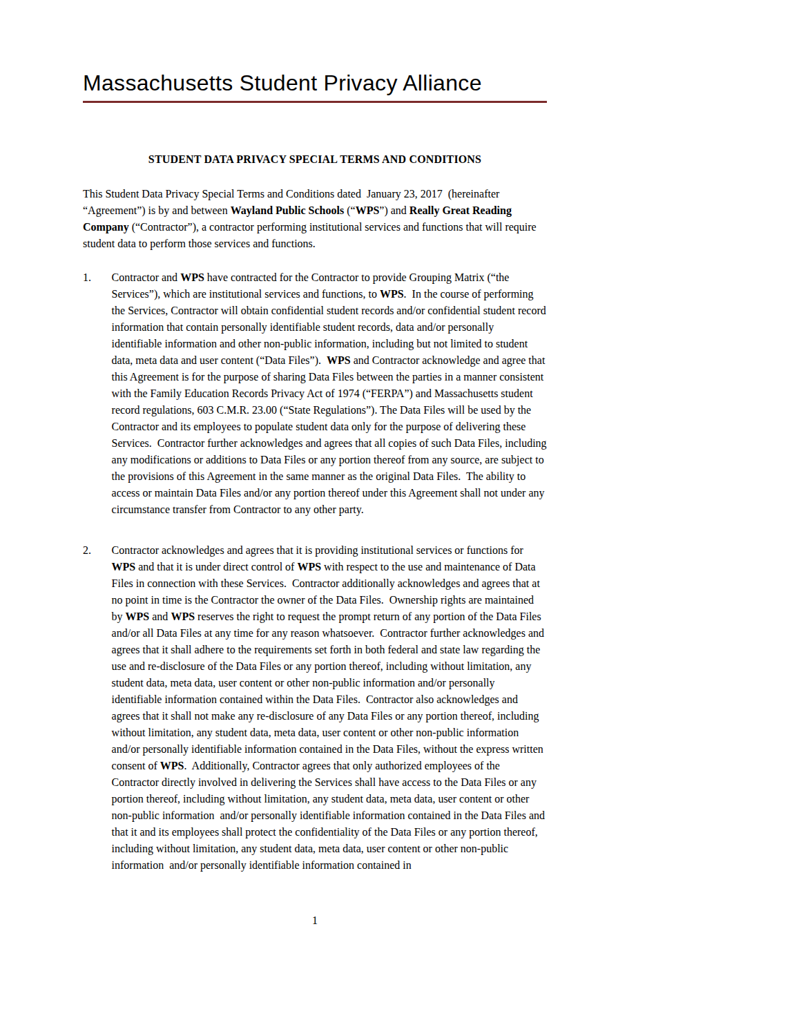Massachusetts Student Privacy Alliance
Student Data Privacy Special Terms and Conditions
This Student Data Privacy Special Terms and Conditions dated January 23, 2017 (hereinafter “Agreement”) is by and between Wayland Public Schools (“WPS”) and Really Great Reading Company (“Contractor”), a contractor performing institutional services and functions that will require student data to perform those services and functions.
Contractor and WPS have contracted for the Contractor to provide Grouping Matrix (“the Services”), which are institutional services and functions, to WPS. In the course of performing the Services, Contractor will obtain confidential student records and/or confidential student record information that contain personally identifiable student records, data and/or personally identifiable information and other non-public information, including but not limited to student data, meta data and user content (“Data Files”). WPS and Contractor acknowledge and agree that this Agreement is for the purpose of sharing Data Files between the parties in a manner consistent with the Family Education Records Privacy Act of 1974 (“FERPA”) and Massachusetts student record regulations, 603 C.M.R. 23.00 (“State Regulations”). The Data Files will be used by the Contractor and its employees to populate student data only for the purpose of delivering these Services. Contractor further acknowledges and agrees that all copies of such Data Files, including any modifications or additions to Data Files or any portion thereof from any source, are subject to the provisions of this Agreement in the same manner as the original Data Files. The ability to access or maintain Data Files and/or any portion thereof under this Agreement shall not under any circumstance transfer from Contractor to any other party.
Contractor acknowledges and agrees that it is providing institutional services or functions for WPS and that it is under direct control of WPS with respect to the use and maintenance of Data Files in connection with these Services. Contractor additionally acknowledges and agrees that at no point in time is the Contractor the owner of the Data Files. Ownership rights are maintained by WPS and WPS reserves the right to request the prompt return of any portion of the Data Files and/or all Data Files at any time for any reason whatsoever. Contractor further acknowledges and agrees that it shall adhere to the requirements set forth in both federal and state law regarding the use and re-disclosure of the Data Files or any portion thereof, including without limitation, any student data, meta data, user content or other non-public information and/or personally identifiable information contained within the Data Files. Contractor also acknowledges and agrees that it shall not make any re-disclosure of any Data Files or any portion thereof, including without limitation, any student data, meta data, user content or other non-public information and/or personally identifiable information contained in the Data Files, without the express written consent of WPS. Additionally, Contractor agrees that only authorized employees of the Contractor directly involved in delivering the Services shall have access to the Data Files or any portion thereof, including without limitation, any student data, meta data, user content or other non-public information and/or personally identifiable information contained in the Data Files and that it and its employees shall protect the confidentiality of the Data Files or any portion thereof, including without limitation, any student data, meta data, user content or other non-public information and/or personally identifiable information contained in
1